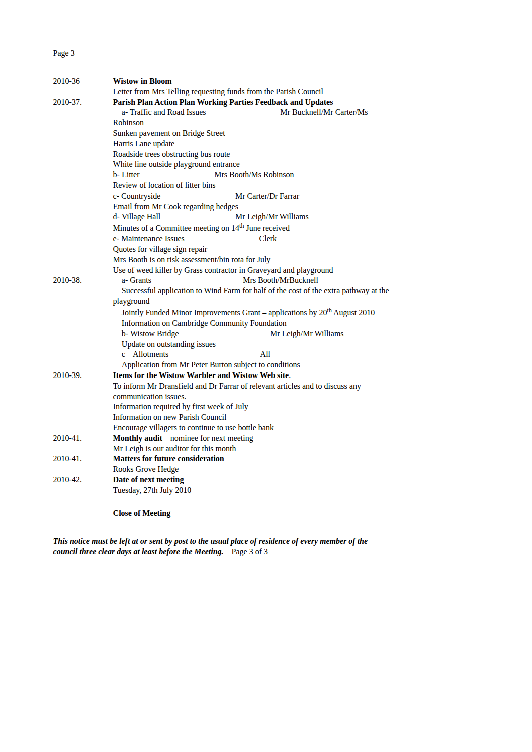Page 3
| 2010-36 | Wistow in Bloom Letter from Mrs Telling requesting funds from the Parish Council |
| 2010-37. | Parish Plan Action Plan Working Parties Feedback and Updates a- Traffic and Road Issues Mr Bucknell/Mr Carter/Ms Robinson Sunken pavement on Bridge Street Harris Lane update Roadside trees obstructing bus route White line outside playground entrance b- Litter Mrs Booth/Ms Robinson Review of location of litter bins c- Countryside Mr Carter/Dr Farrar Email from Mr Cook regarding hedges d- Village Hall Mr Leigh/Mr Williams Minutes of a Committee meeting on 14 th June received e- Maintenance Issues Clerk Quotes for village sign repair Mrs Booth is on risk assessment/bin rota for July Use of weed killer by Grass contractor in Graveyard and playground |
| 2010-38. | a- Grants Mrs Booth/MrBucknell Successful application to Wind Farm for half of the cost of the extra pathway at the playground Jointly Funded Minor Improvements Grant – applications by 20 th August 2010 Information on Cambridge Community Foundation b- Wistow Bridge Mr Leigh/Mr Williams Update on outstanding issues c – Allotments All Application from Mr Peter Burton subject to conditions |
| 2010-39. | Items for the Wistow Warbler and Wistow Web site . To inform Mr Dransfield and Dr Farrar of relevant articles and to discuss any communication issues. Information required by first week of July Information on new Parish Council Encourage villagers to continue to use bottle bank |
| 2010-41. | Monthly audit – nominee for next meeting Mr Leigh is our auditor for this month |
| 2010-41. | Matters for future consideration Rooks Grove Hedge |
| 2010-42. | Date of next meeting Tuesday, 27th July 2010 |
Close of Meeting
This notice must be left at or sent by post to the usual place of residence of every member of the council three clear days at least before the Meeting. Page 3 of 3